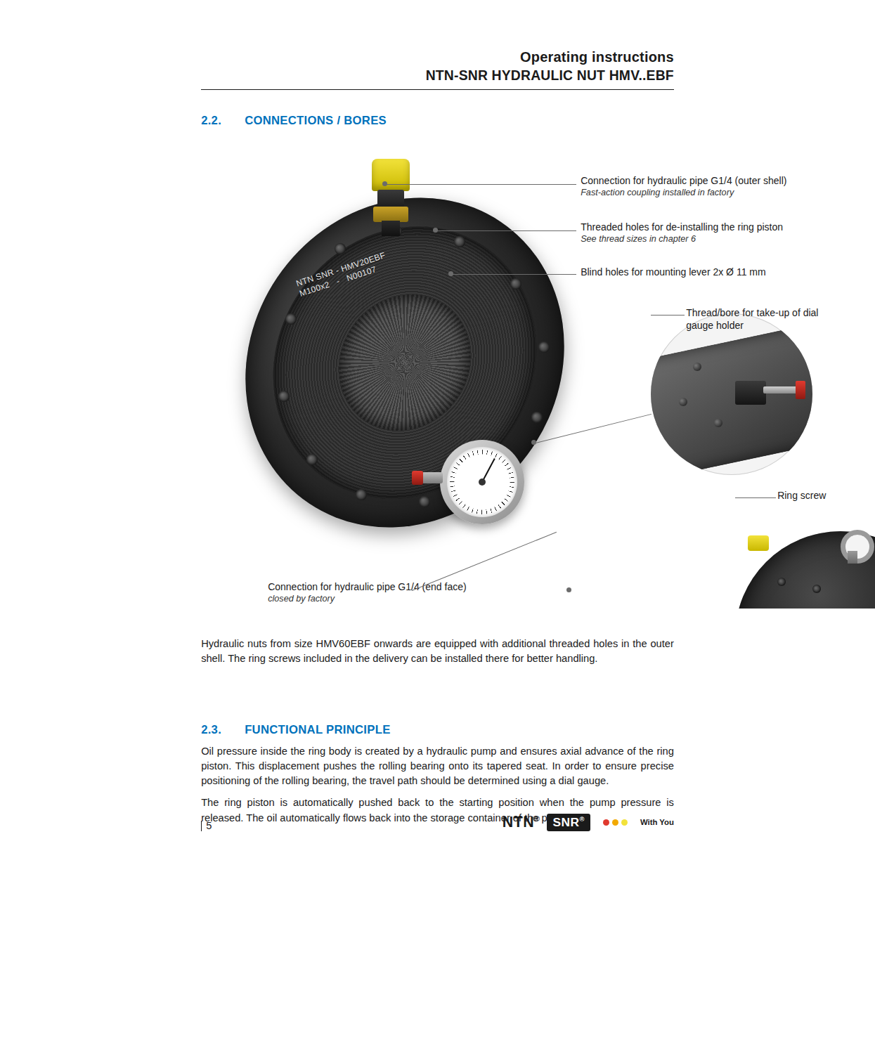Operating instructions
NTN-SNR HYDRAULIC NUT HMV..EBF
2.2. CONNECTIONS / BORES
NTN SNR - HMV20EBF
M100x2 - N00107
Connection for hydraulic pipe G1/4 (outer shell) Fast-action coupling installed in factory
Threaded holes for de-installing the ring piston See thread sizes in chapter 6
Blind holes for mounting lever 2x Ø 11 mm
Thread/bore for take-up of dial
gauge holder
Ring screw
Connection for hydraulic pipe G1/4 (end face) closed by factory
Hydraulic nuts from size HMV60EBF onwards are equipped with additional threaded holes in the outer shell. The ring screws included in the delivery can be installed there for better handling.
2.3. FUNCTIONAL PRINCIPLE
Oil pressure inside the ring body is created by a hydraulic pump and ensures axial advance of the ring piston. This displacement pushes the rolling bearing onto its tapered seat. In order to ensure precise positioning of the rolling bearing, the travel path should be determined using a dial gauge.
The ring piston is automatically pushed back to the starting position when the pump pressure is released. The oil automatically flows back into the storage container of the pump.
5
NTN® SNR® With You